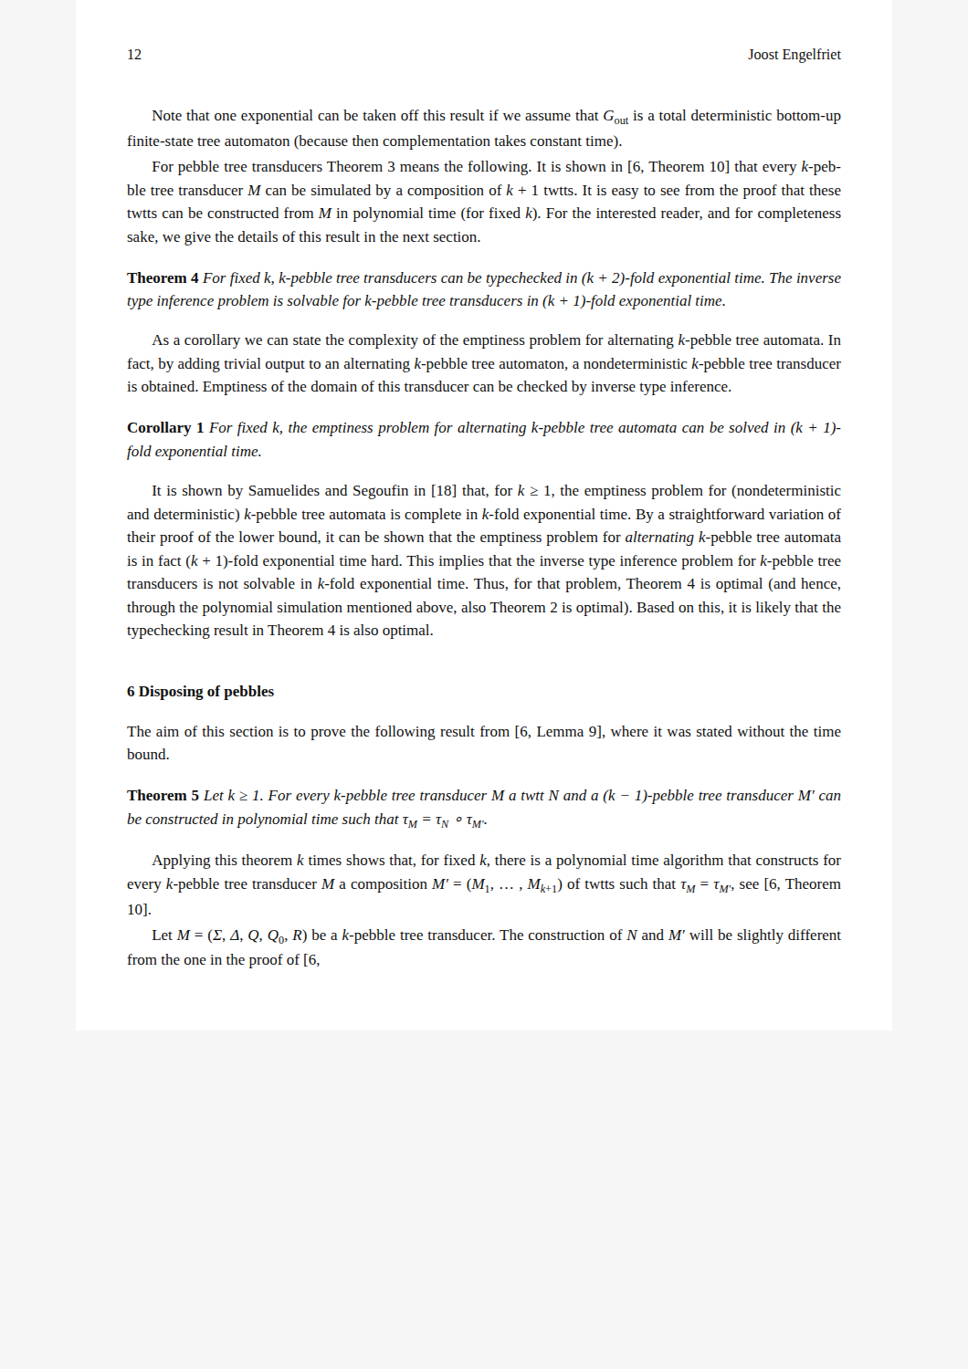12 Joost Engelfriet
Note that one exponential can be taken off this result if we assume that Gout is a total deterministic bottom-up finite-state tree automaton (because then complementation takes constant time).
For pebble tree transducers Theorem 3 means the following. It is shown in [6, Theorem 10] that every k-pebble tree transducer M can be simulated by a composition of k + 1 twtts. It is easy to see from the proof that these twtts can be constructed from M in polynomial time (for fixed k). For the interested reader, and for completeness sake, we give the details of this result in the next section.
Theorem 4 For fixed k, k-pebble tree transducers can be typechecked in (k + 2)-fold exponential time. The inverse type inference problem is solvable for k-pebble tree transducers in (k + 1)-fold exponential time.
As a corollary we can state the complexity of the emptiness problem for alternating k-pebble tree automata. In fact, by adding trivial output to an alternating k-pebble tree automaton, a nondeterministic k-pebble tree transducer is obtained. Emptiness of the domain of this transducer can be checked by inverse type inference.
Corollary 1 For fixed k, the emptiness problem for alternating k-pebble tree automata can be solved in (k + 1)-fold exponential time.
It is shown by Samuelides and Segoufin in [18] that, for k ≥ 1, the emptiness problem for (nondeterministic and deterministic) k-pebble tree automata is complete in k-fold exponential time. By a straightforward variation of their proof of the lower bound, it can be shown that the emptiness problem for alternating k-pebble tree automata is in fact (k + 1)-fold exponential time hard. This implies that the inverse type inference problem for k-pebble tree transducers is not solvable in k-fold exponential time. Thus, for that problem, Theorem 4 is optimal (and hence, through the polynomial simulation mentioned above, also Theorem 2 is optimal). Based on this, it is likely that the typechecking result in Theorem 4 is also optimal.
6 Disposing of pebbles
The aim of this section is to prove the following result from [6, Lemma 9], where it was stated without the time bound.
Theorem 5 Let k ≥ 1. For every k-pebble tree transducer M a twtt N and a (k − 1)-pebble tree transducer M′ can be constructed in polynomial time such that τM = τN ∘ τM′.
Applying this theorem k times shows that, for fixed k, there is a polynomial time algorithm that constructs for every k-pebble tree transducer M a composition M′ = (M1, … , Mk+1) of twtts such that τM = τM′, see [6, Theorem 10].
Let M = (Σ, Δ, Q, Q0, R) be a k-pebble tree transducer. The construction of N and M′ will be slightly different from the one in the proof of [6,